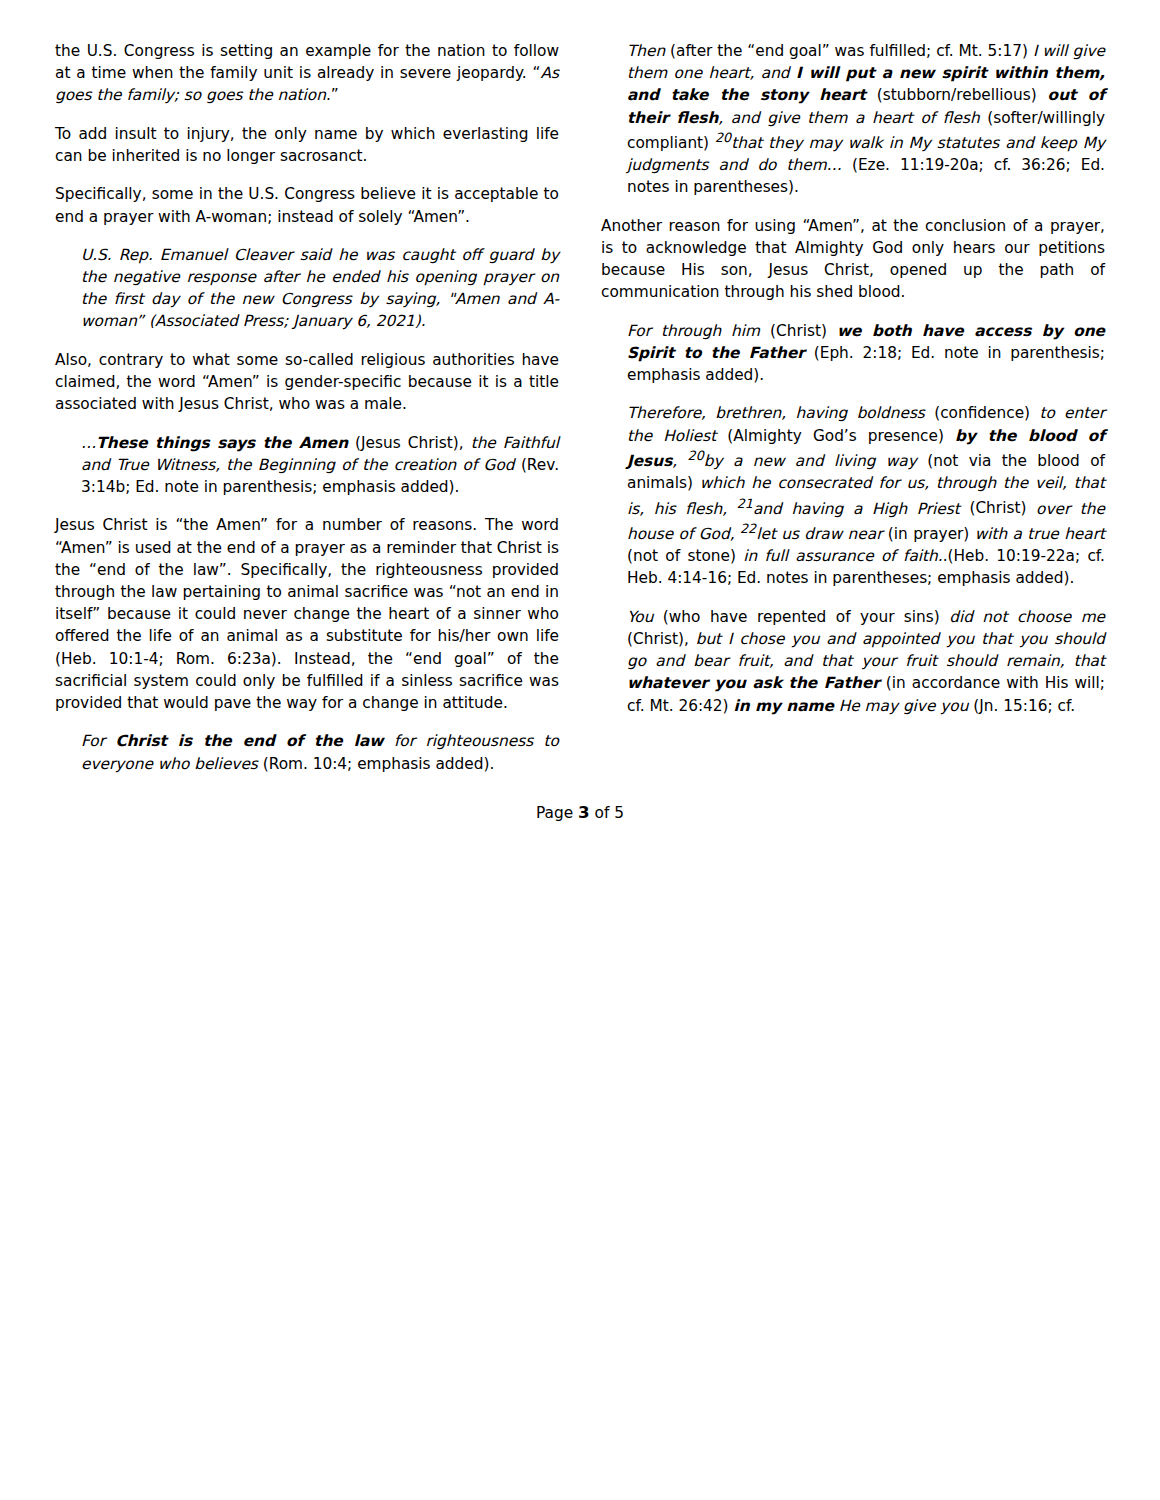the U.S. Congress is setting an example for the nation to follow at a time when the family unit is already in severe jeopardy. “As goes the family; so goes the nation.”
To add insult to injury, the only name by which everlasting life can be inherited is no longer sacrosanct.
Specifically, some in the U.S. Congress believe it is acceptable to end a prayer with A-woman; instead of solely “Amen”.
U.S. Rep. Emanuel Cleaver said he was caught off guard by the negative response after he ended his opening prayer on the first day of the new Congress by saying, "Amen and A-woman” (Associated Press; January 6, 2021).
Also, contrary to what some so-called religious authorities have claimed, the word “Amen” is gender-specific because it is a title associated with Jesus Christ, who was a male.
…These things says the Amen (Jesus Christ), the Faithful and True Witness, the Beginning of the creation of God (Rev. 3:14b; Ed. note in parenthesis; emphasis added).
Jesus Christ is “the Amen” for a number of reasons. The word “Amen” is used at the end of a prayer as a reminder that Christ is the “end of the law”. Specifically, the righteousness provided through the law pertaining to animal sacrifice was “not an end in itself” because it could never change the heart of a sinner who offered the life of an animal as a substitute for his/her own life (Heb. 10:1-4; Rom. 6:23a). Instead, the “end goal” of the sacrificial system could only be fulfilled if a sinless sacrifice was provided that would pave the way for a change in attitude.
For Christ is the end of the law for righteousness to everyone who believes (Rom. 10:4; emphasis added).
Then (after the “end goal” was fulfilled; cf. Mt. 5:17) I will give them one heart, and I will put a new spirit within them, and take the stony heart (stubborn/rebellious) out of their flesh, and give them a heart of flesh (softer/willingly compliant) 20that they may walk in My statutes and keep My judgments and do them… (Eze. 11:19-20a; cf. 36:26; Ed. notes in parentheses).
Another reason for using “Amen”, at the conclusion of a prayer, is to acknowledge that Almighty God only hears our petitions because His son, Jesus Christ, opened up the path of communication through his shed blood.
For through him (Christ) we both have access by one Spirit to the Father (Eph. 2:18; Ed. note in parenthesis; emphasis added).
Therefore, brethren, having boldness (confidence) to enter the Holiest (Almighty God’s presence) by the blood of Jesus, 20by a new and living way (not via the blood of animals) which he consecrated for us, through the veil, that is, his flesh, 21and having a High Priest (Christ) over the house of God, 22let us draw near (in prayer) with a true heart (not of stone) in full assurance of faith..(Heb. 10:19-22a; cf. Heb. 4:14-16; Ed. notes in parentheses; emphasis added).
You (who have repented of your sins) did not choose me (Christ), but I chose you and appointed you that you should go and bear fruit, and that your fruit should remain, that whatever you ask the Father (in accordance with His will; cf. Mt. 26:42) in my name He may give you (Jn. 15:16; cf.
Page 3 of 5